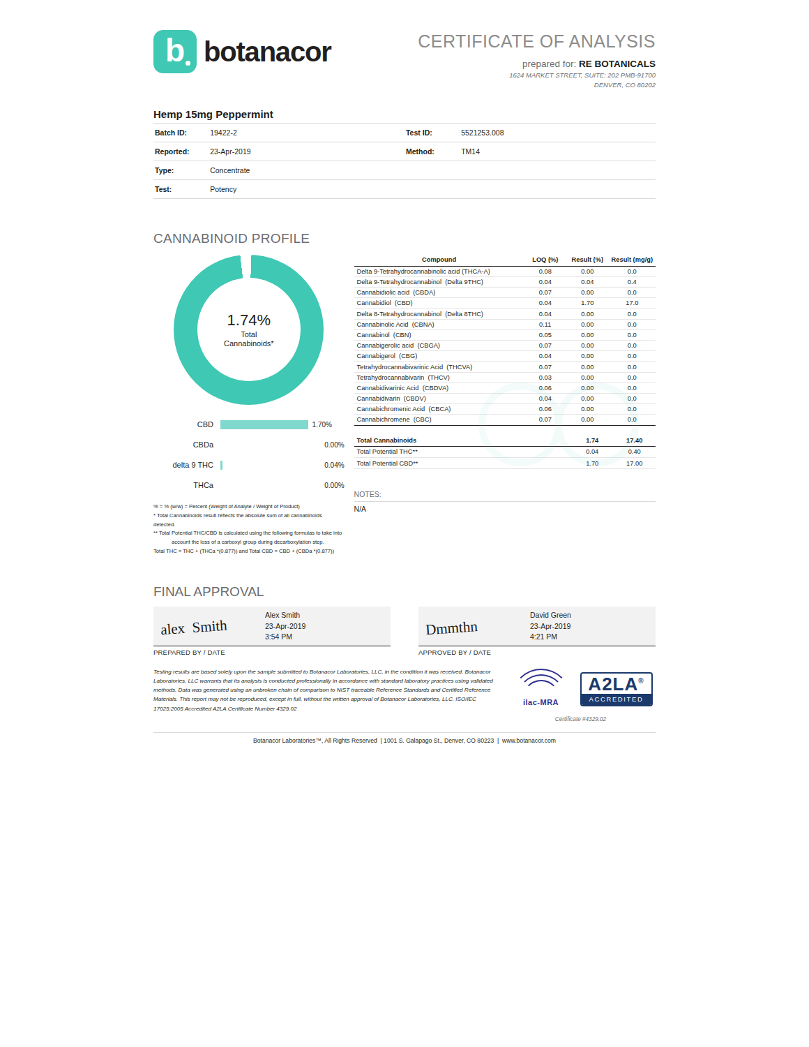botanacor
CERTIFICATE OF ANALYSIS
prepared for: RE BOTANICALS
1624 MARKET STREET, SUITE: 202 PMB-91700
DENVER, CO 80202
Hemp 15mg Peppermint
| Batch ID: | 19422-2 | Test ID: | 5521253.008 |
| Reported: | 23-Apr-2019 | Method: | TM14 |
| Type: | Concentrate | | |
| Test: | Potency | | |
CANNABINOID PROFILE
1.74%
Total
Cannabinoids*
CBD
1.70%
CBDa
0.00%
delta 9 THC
0.04%
THCa
0.00%
% = % (w/w) = Percent (Weight of Analyte / Weight of Product)
* Total Cannabinoids result reflects the absolute sum of all cannabinoids detected.
** Total Potential THC/CBD is calculated using the following formulas to take into account the loss of a carboxyl group during decarboxylation step. Total THC = THC + (THCa *(0.877)) and Total CBD = CBD + (CBDa *(0.877))
| Compound | LOQ (%) | Result (%) | Result (mg/g) |
| --- | --- | --- | --- |
| Delta 9-Tetrahydrocannabinolic acid (THCA-A) | 0.08 | 0.00 | 0.0 |
| Delta 9-Tetrahydrocannabinol (Delta 9THC) | 0.04 | 0.04 | 0.4 |
| Cannabidiolic acid (CBDA) | 0.07 | 0.00 | 0.0 |
| Cannabidiol (CBD) | 0.04 | 1.70 | 17.0 |
| Delta 8-Tetrahydrocannabinol (Delta 8THC) | 0.04 | 0.00 | 0.0 |
| Cannabinolic Acid (CBNA) | 0.11 | 0.00 | 0.0 |
| Cannabinol (CBN) | 0.05 | 0.00 | 0.0 |
| Cannabigerolic acid (CBGA) | 0.07 | 0.00 | 0.0 |
| Cannabigerol (CBG) | 0.04 | 0.00 | 0.0 |
| Tetrahydrocannabivarinic Acid (THCVA) | 0.07 | 0.00 | 0.0 |
| Tetrahydrocannabivarin (THCV) | 0.03 | 0.00 | 0.0 |
| Cannabidivarinic Acid (CBDVA) | 0.06 | 0.00 | 0.0 |
| Cannabidivarin (CBDV) | 0.04 | 0.00 | 0.0 |
| Cannabichromenic Acid (CBCA) | 0.06 | 0.00 | 0.0 |
| Cannabichromene (CBC) | 0.07 | 0.00 | 0.0 |
| Total Cannabinoids | | 1.74 | 17.40 |
| Total Potential THC** | | 0.04 | 0.40 |
| Total Potential CBD** | | 1.70 | 17.00 |
NOTES:
N/A
FINAL APPROVAL
alex Smith
Alex Smith
23-Apr-2019
3:54 PM
PREPARED BY / DATE
Dmmthn
David Green
23-Apr-2019
4:21 PM
APPROVED BY / DATE
Testing results are based solely upon the sample submitted to Botanacor Laboratories, LLC, in the condition it was received. Botanacor Laboratories, LLC warrants that its analysis is conducted professionally in accordance with standard laboratory practices using validated methods. Data was generated using an unbroken chain of comparison to NIST traceable Reference Standards and Certified Reference Materials. This report may not be reproduced, except in full, without the written approval of Botanacor Laboratories, LLC. ISO/IEC 17025:2005 Accredited A2LA Certificate Number 4329.02
ilac-MRA
A2LA®
ACCREDITED
Certificate #4329.02
Botanacor Laboratories™, All Rights Reserved | 1001 S. Galapago St., Denver, CO 80223 | www.botanacor.com